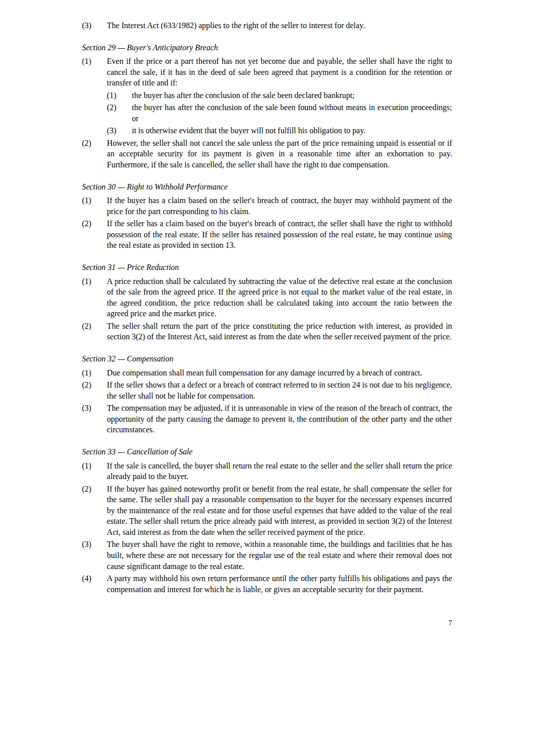(3) The Interest Act (633/1982) applies to the right of the seller to interest for delay.
Section 29 — Buyer's Anticipatory Breach
(1) Even if the price or a part thereof has not yet become due and payable, the seller shall have the right to cancel the sale, if it has in the deed of sale been agreed that payment is a condition for the retention or transfer of title and if:
(1) the buyer has after the conclusion of the sale been declared bankrupt;
(2) the buyer has after the conclusion of the sale been found without means in execution proceedings; or
(3) it is otherwise evident that the buyer will not fulfill his obligation to pay.
(2) However, the seller shall not cancel the sale unless the part of the price remaining unpaid is essential or if an acceptable security for its payment is given in a reasonable time after an exhortation to pay. Furthermore, if the sale is cancelled, the seller shall have the right to due compensation.
Section 30 — Right to Withhold Performance
(1) If the buyer has a claim based on the seller's breach of contract, the buyer may withhold payment of the price for the part corresponding to his claim.
(2) If the seller has a claim based on the buyer's breach of contract, the seller shall have the right to withhold possession of the real estate. If the seller has retained possession of the real estate, he may continue using the real estate as provided in section 13.
Section 31 — Price Reduction
(1) A price reduction shall be calculated by subtracting the value of the defective real estate at the conclusion of the sale from the agreed price. If the agreed price is not equal to the market value of the real estate, in the agreed condition, the price reduction shall be calculated taking into account the ratio between the agreed price and the market price.
(2) The seller shall return the part of the price constituting the price reduction with interest, as provided in section 3(2) of the Interest Act, said interest as from the date when the seller received payment of the price.
Section 32 — Compensation
(1) Due compensation shall mean full compensation for any damage incurred by a breach of contract.
(2) If the seller shows that a defect or a breach of contract referred to in section 24 is not due to his negligence, the seller shall not be liable for compensation.
(3) The compensation may be adjusted, if it is unreasonable in view of the reason of the breach of contract, the opportunity of the party causing the damage to prevent it, the contribution of the other party and the other circumstances.
Section 33 — Cancellation of Sale
(1) If the sale is cancelled, the buyer shall return the real estate to the seller and the seller shall return the price already paid to the buyer.
(2) If the buyer has gained noteworthy profit or benefit from the real estate, he shall compensate the seller for the same. The seller shall pay a reasonable compensation to the buyer for the necessary expenses incurred by the maintenance of the real estate and for those useful expenses that have added to the value of the real estate. The seller shall return the price already paid with interest, as provided in section 3(2) of the Interest Act, said interest as from the date when the seller received payment of the price.
(3) The buyer shall have the right to remove, within a reasonable time, the buildings and facilities that he has built, where these are not necessary for the regular use of the real estate and where their removal does not cause significant damage to the real estate.
(4) A party may withhold his own return performance until the other party fulfills his obligations and pays the compensation and interest for which he is liable, or gives an acceptable security for their payment.
7